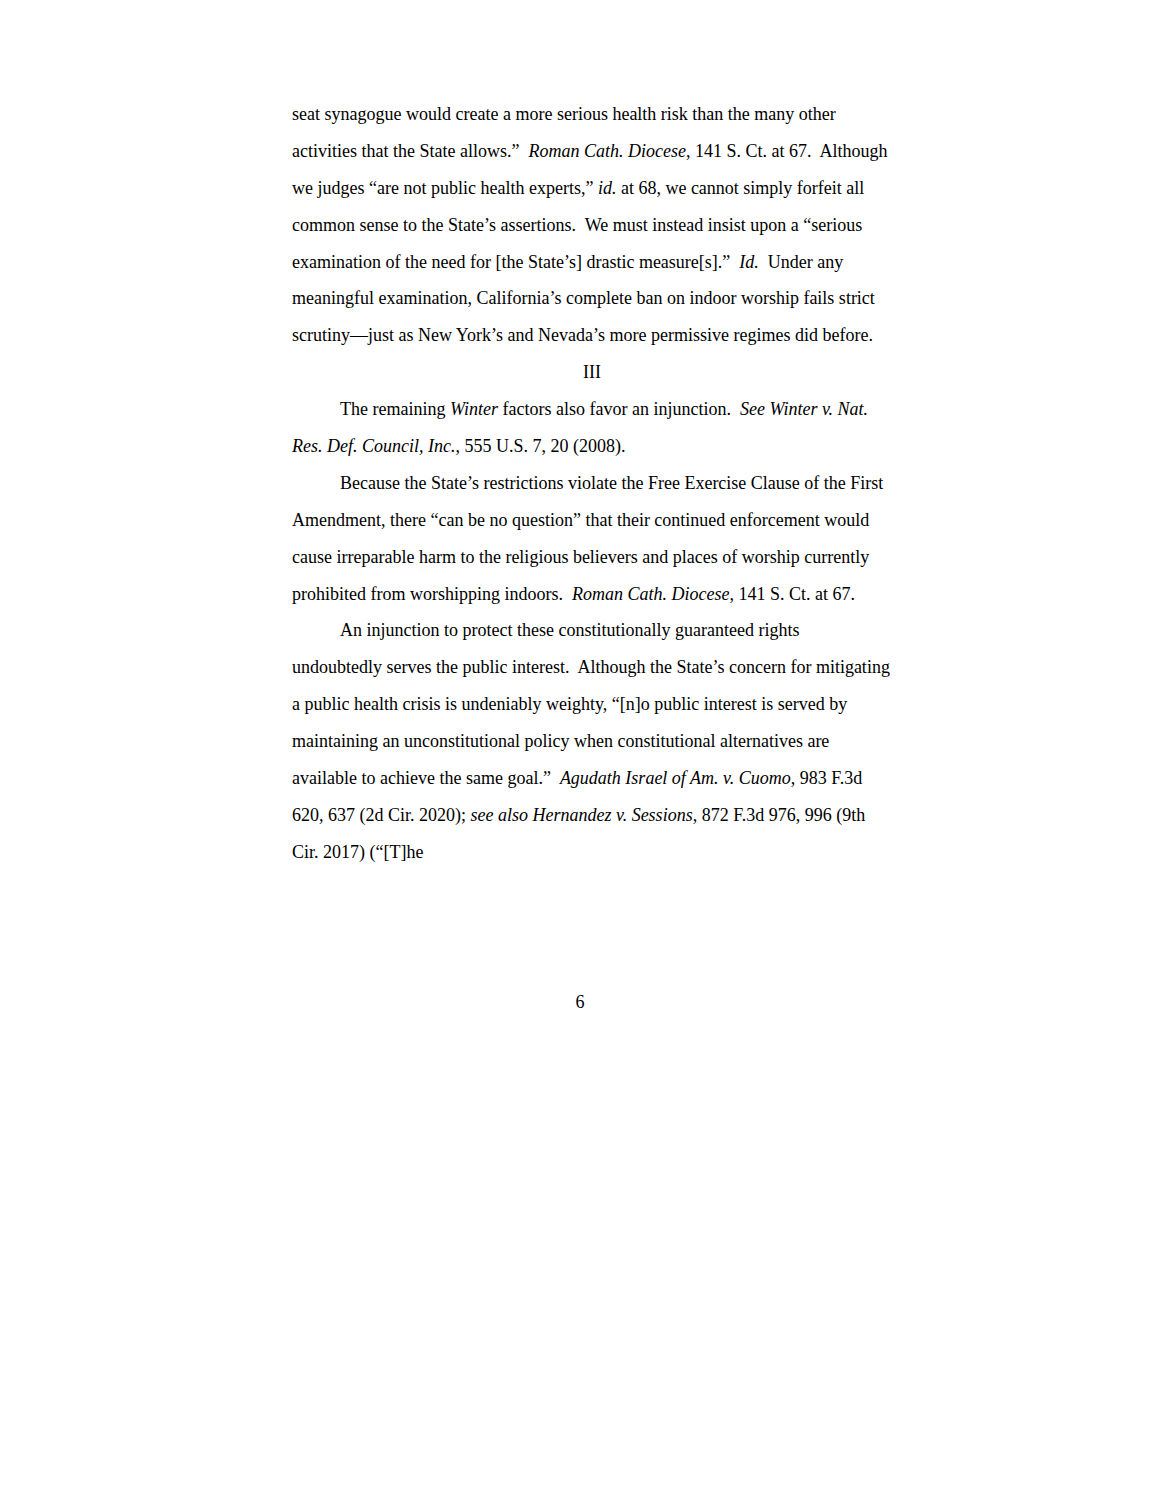seat synagogue would create a more serious health risk than the many other activities that the State allows.” Roman Cath. Diocese, 141 S. Ct. at 67. Although we judges “are not public health experts,” id. at 68, we cannot simply forfeit all common sense to the State’s assertions. We must instead insist upon a “serious examination of the need for [the State’s] drastic measure[s].” Id. Under any meaningful examination, California’s complete ban on indoor worship fails strict scrutiny—just as New York’s and Nevada’s more permissive regimes did before.
III
The remaining Winter factors also favor an injunction. See Winter v. Nat. Res. Def. Council, Inc., 555 U.S. 7, 20 (2008).
Because the State’s restrictions violate the Free Exercise Clause of the First Amendment, there “can be no question” that their continued enforcement would cause irreparable harm to the religious believers and places of worship currently prohibited from worshipping indoors. Roman Cath. Diocese, 141 S. Ct. at 67.
An injunction to protect these constitutionally guaranteed rights undoubtedly serves the public interest. Although the State’s concern for mitigating a public health crisis is undeniably weighty, “[n]o public interest is served by maintaining an unconstitutional policy when constitutional alternatives are available to achieve the same goal.” Agudath Israel of Am. v. Cuomo, 983 F.3d 620, 637 (2d Cir. 2020); see also Hernandez v. Sessions, 872 F.3d 976, 996 (9th Cir. 2017) (“[T]he
6